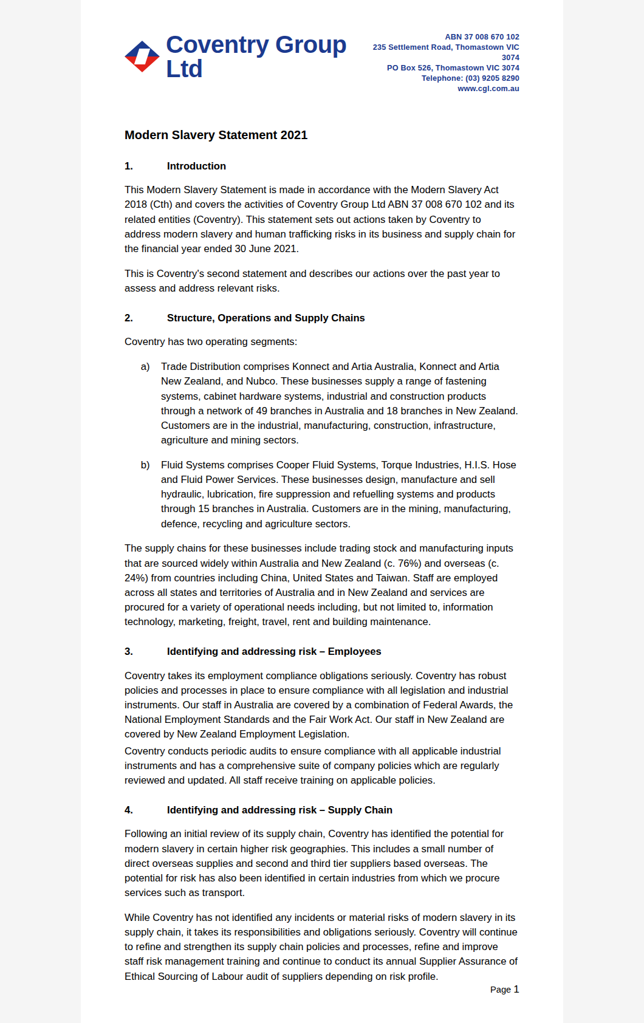Coventry Group Ltd
ABN 37 008 670 102
235 Settlement Road, Thomastown VIC 3074
PO Box 526, Thomastown VIC 3074
Telephone: (03) 9205 8290
www.cgl.com.au
Modern Slavery Statement 2021
1. Introduction
This Modern Slavery Statement is made in accordance with the Modern Slavery Act 2018 (Cth) and covers the activities of Coventry Group Ltd ABN 37 008 670 102 and its related entities (Coventry). This statement sets out actions taken by Coventry to address modern slavery and human trafficking risks in its business and supply chain for the financial year ended 30 June 2021.
This is Coventry's second statement and describes our actions over the past year to assess and address relevant risks.
2. Structure, Operations and Supply Chains
Coventry has two operating segments:
a) Trade Distribution comprises Konnect and Artia Australia, Konnect and Artia New Zealand, and Nubco. These businesses supply a range of fastening systems, cabinet hardware systems, industrial and construction products through a network of 49 branches in Australia and 18 branches in New Zealand. Customers are in the industrial, manufacturing, construction, infrastructure, agriculture and mining sectors.
b) Fluid Systems comprises Cooper Fluid Systems, Torque Industries, H.I.S. Hose and Fluid Power Services. These businesses design, manufacture and sell hydraulic, lubrication, fire suppression and refuelling systems and products through 15 branches in Australia. Customers are in the mining, manufacturing, defence, recycling and agriculture sectors.
The supply chains for these businesses include trading stock and manufacturing inputs that are sourced widely within Australia and New Zealand (c. 76%) and overseas (c. 24%) from countries including China, United States and Taiwan. Staff are employed across all states and territories of Australia and in New Zealand and services are procured for a variety of operational needs including, but not limited to, information technology, marketing, freight, travel, rent and building maintenance.
3. Identifying and addressing risk – Employees
Coventry takes its employment compliance obligations seriously. Coventry has robust policies and processes in place to ensure compliance with all legislation and industrial instruments. Our staff in Australia are covered by a combination of Federal Awards, the National Employment Standards and the Fair Work Act. Our staff in New Zealand are covered by New Zealand Employment Legislation.
Coventry conducts periodic audits to ensure compliance with all applicable industrial instruments and has a comprehensive suite of company policies which are regularly reviewed and updated. All staff receive training on applicable policies.
4. Identifying and addressing risk – Supply Chain
Following an initial review of its supply chain, Coventry has identified the potential for modern slavery in certain higher risk geographies. This includes a small number of direct overseas supplies and second and third tier suppliers based overseas. The potential for risk has also been identified in certain industries from which we procure services such as transport.
While Coventry has not identified any incidents or material risks of modern slavery in its supply chain, it takes its responsibilities and obligations seriously. Coventry will continue to refine and strengthen its supply chain policies and processes, refine and improve staff risk management training and continue to conduct its annual Supplier Assurance of Ethical Sourcing of Labour audit of suppliers depending on risk profile.
Page 1